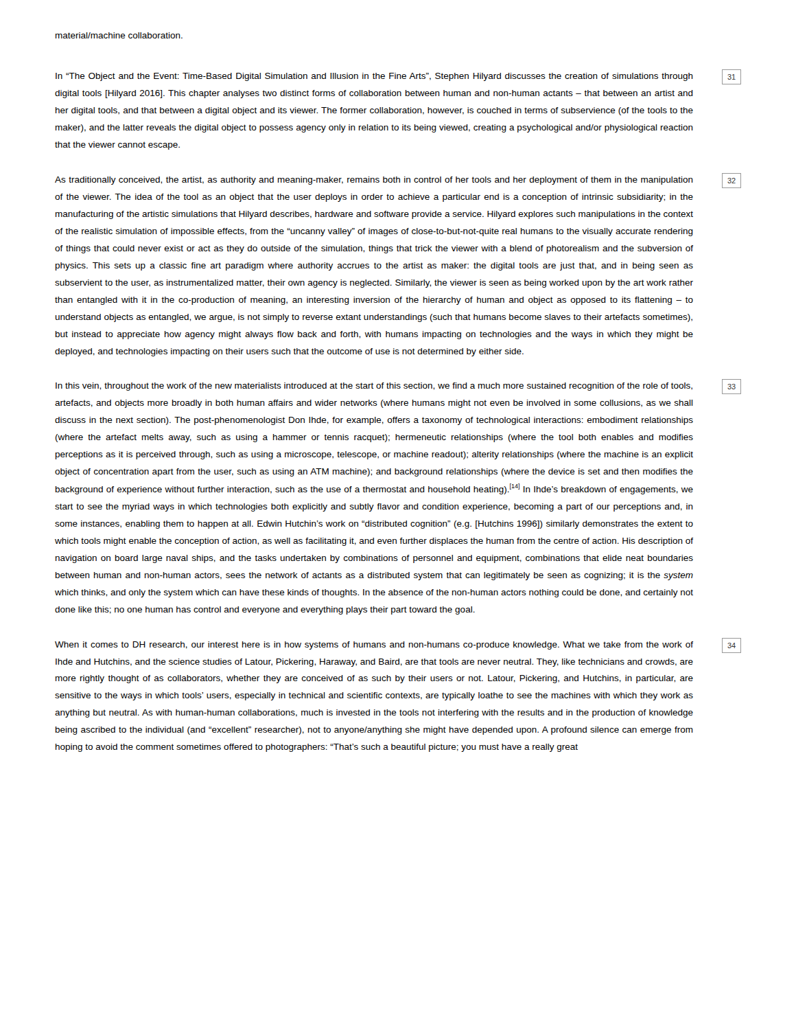material/machine collaboration.
31 In “The Object and the Event: Time-Based Digital Simulation and Illusion in the Fine Arts”, Stephen Hilyard discusses the creation of simulations through digital tools [Hilyard 2016]. This chapter analyses two distinct forms of collaboration between human and non-human actants – that between an artist and her digital tools, and that between a digital object and its viewer. The former collaboration, however, is couched in terms of subservience (of the tools to the maker), and the latter reveals the digital object to possess agency only in relation to its being viewed, creating a psychological and/or physiological reaction that the viewer cannot escape.
32 As traditionally conceived, the artist, as authority and meaning-maker, remains both in control of her tools and her deployment of them in the manipulation of the viewer. The idea of the tool as an object that the user deploys in order to achieve a particular end is a conception of intrinsic subsidiarity; in the manufacturing of the artistic simulations that Hilyard describes, hardware and software provide a service. Hilyard explores such manipulations in the context of the realistic simulation of impossible effects, from the “uncanny valley” of images of close-to-but-not-quite real humans to the visually accurate rendering of things that could never exist or act as they do outside of the simulation, things that trick the viewer with a blend of photorealism and the subversion of physics. This sets up a classic fine art paradigm where authority accrues to the artist as maker: the digital tools are just that, and in being seen as subservient to the user, as instrumentalized matter, their own agency is neglected. Similarly, the viewer is seen as being worked upon by the art work rather than entangled with it in the co-production of meaning, an interesting inversion of the hierarchy of human and object as opposed to its flattening – to understand objects as entangled, we argue, is not simply to reverse extant understandings (such that humans become slaves to their artefacts sometimes), but instead to appreciate how agency might always flow back and forth, with humans impacting on technologies and the ways in which they might be deployed, and technologies impacting on their users such that the outcome of use is not determined by either side.
33 In this vein, throughout the work of the new materialists introduced at the start of this section, we find a much more sustained recognition of the role of tools, artefacts, and objects more broadly in both human affairs and wider networks (where humans might not even be involved in some collusions, as we shall discuss in the next section). The post-phenomenologist Don Ihde, for example, offers a taxonomy of technological interactions: embodiment relationships (where the artefact melts away, such as using a hammer or tennis racquet); hermeneutic relationships (where the tool both enables and modifies perceptions as it is perceived through, such as using a microscope, telescope, or machine readout); alterity relationships (where the machine is an explicit object of concentration apart from the user, such as using an ATM machine); and background relationships (where the device is set and then modifies the background of experience without further interaction, such as the use of a thermostat and household heating).[14] In Ihde’s breakdown of engagements, we start to see the myriad ways in which technologies both explicitly and subtly flavor and condition experience, becoming a part of our perceptions and, in some instances, enabling them to happen at all. Edwin Hutchin’s work on “distributed cognition” (e.g. [Hutchins 1996]) similarly demonstrates the extent to which tools might enable the conception of action, as well as facilitating it, and even further displaces the human from the centre of action. His description of navigation on board large naval ships, and the tasks undertaken by combinations of personnel and equipment, combinations that elide neat boundaries between human and non-human actors, sees the network of actants as a distributed system that can legitimately be seen as cognizing; it is the system which thinks, and only the system which can have these kinds of thoughts. In the absence of the non-human actors nothing could be done, and certainly not done like this; no one human has control and everyone and everything plays their part toward the goal.
34 When it comes to DH research, our interest here is in how systems of humans and non-humans co-produce knowledge. What we take from the work of Ihde and Hutchins, and the science studies of Latour, Pickering, Haraway, and Baird, are that tools are never neutral. They, like technicians and crowds, are more rightly thought of as collaborators, whether they are conceived of as such by their users or not. Latour, Pickering, and Hutchins, in particular, are sensitive to the ways in which tools’ users, especially in technical and scientific contexts, are typically loathe to see the machines with which they work as anything but neutral. As with human-human collaborations, much is invested in the tools not interfering with the results and in the production of knowledge being ascribed to the individual (and “excellent” researcher), not to anyone/anything she might have depended upon. A profound silence can emerge from hoping to avoid the comment sometimes offered to photographers: “That’s such a beautiful picture; you must have a really great